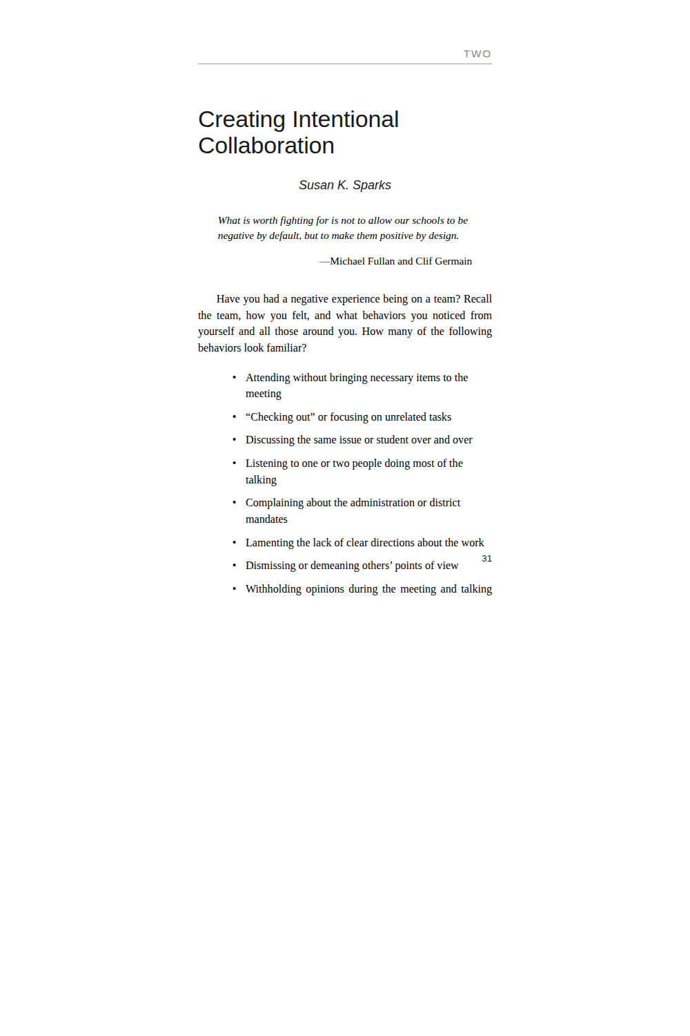Two
Creating Intentional Collaboration
Susan K. Sparks
What is worth fighting for is not to allow our schools to be negative by default, but to make them positive by design.
—Michael Fullan and Clif Germain
Have you had a negative experience being on a team? Recall the team, how you felt, and what behaviors you noticed from yourself and all those around you. How many of the following behaviors look familiar?
Attending without bringing necessary items to the meeting
“Checking out” or focusing on unrelated tasks
Discussing the same issue or student over and over
Listening to one or two people doing most of the talking
Complaining about the administration or district mandates
Lamenting the lack of clear directions about the work
Dismissing or demeaning others’ points of view
Withholding opinions during the meeting and talking afterward in the hallway, lounge, or parking lot
Leaving the meeting without closure and a plan
If you found yourself relating to this list, you may have also noticed that poorly designed and unproductive team meetings create ripples through a school and create negative and unintended
31